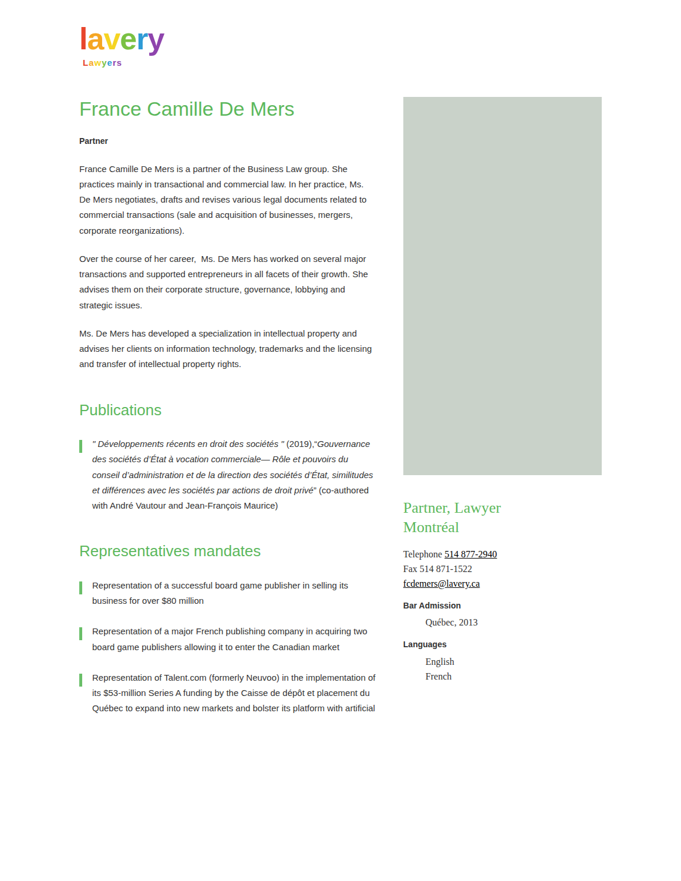lavery
Lawyers
France Camille De Mers
Partner
France Camille De Mers is a partner of the Business Law group. She practices mainly in transactional and commercial law. In her practice, Ms. De Mers negotiates, drafts and revises various legal documents related to commercial transactions (sale and acquisition of businesses, mergers, corporate reorganizations).
Over the course of her career, Ms. De Mers has worked on several major transactions and supported entrepreneurs in all facets of their growth. She advises them on their corporate structure, governance, lobbying and strategic issues.
Ms. De Mers has developed a specialization in intellectual property and advises her clients on information technology, trademarks and the licensing and transfer of intellectual property rights.
Publications
" Développements récents en droit des sociétés " (2019),“Gouvernance des sociétés d’État à vocation commerciale— Rôle et pouvoirs du conseil d’administration et de la direction des sociétés d’État, similitudes et différences avec les sociétés par actions de droit privé” (co-authored with André Vautour and Jean-François Maurice)
Representatives mandates
Representation of a successful board game publisher in selling its business for over $80 million
Representation of a major French publishing company in acquiring two board game publishers allowing it to enter the Canadian market
Representation of Talent.com (formerly Neuvoo) in the implementation of its $53-million Series A funding by the Caisse de dépôt et placement du Québec to expand into new markets and bolster its platform with artificial
Partner, Lawyer
Montréal
Telephone 514 877-2940
Fax 514 871-1522
fcdemers@lavery.ca
Bar Admission
Québec, 2013
Languages
English
French